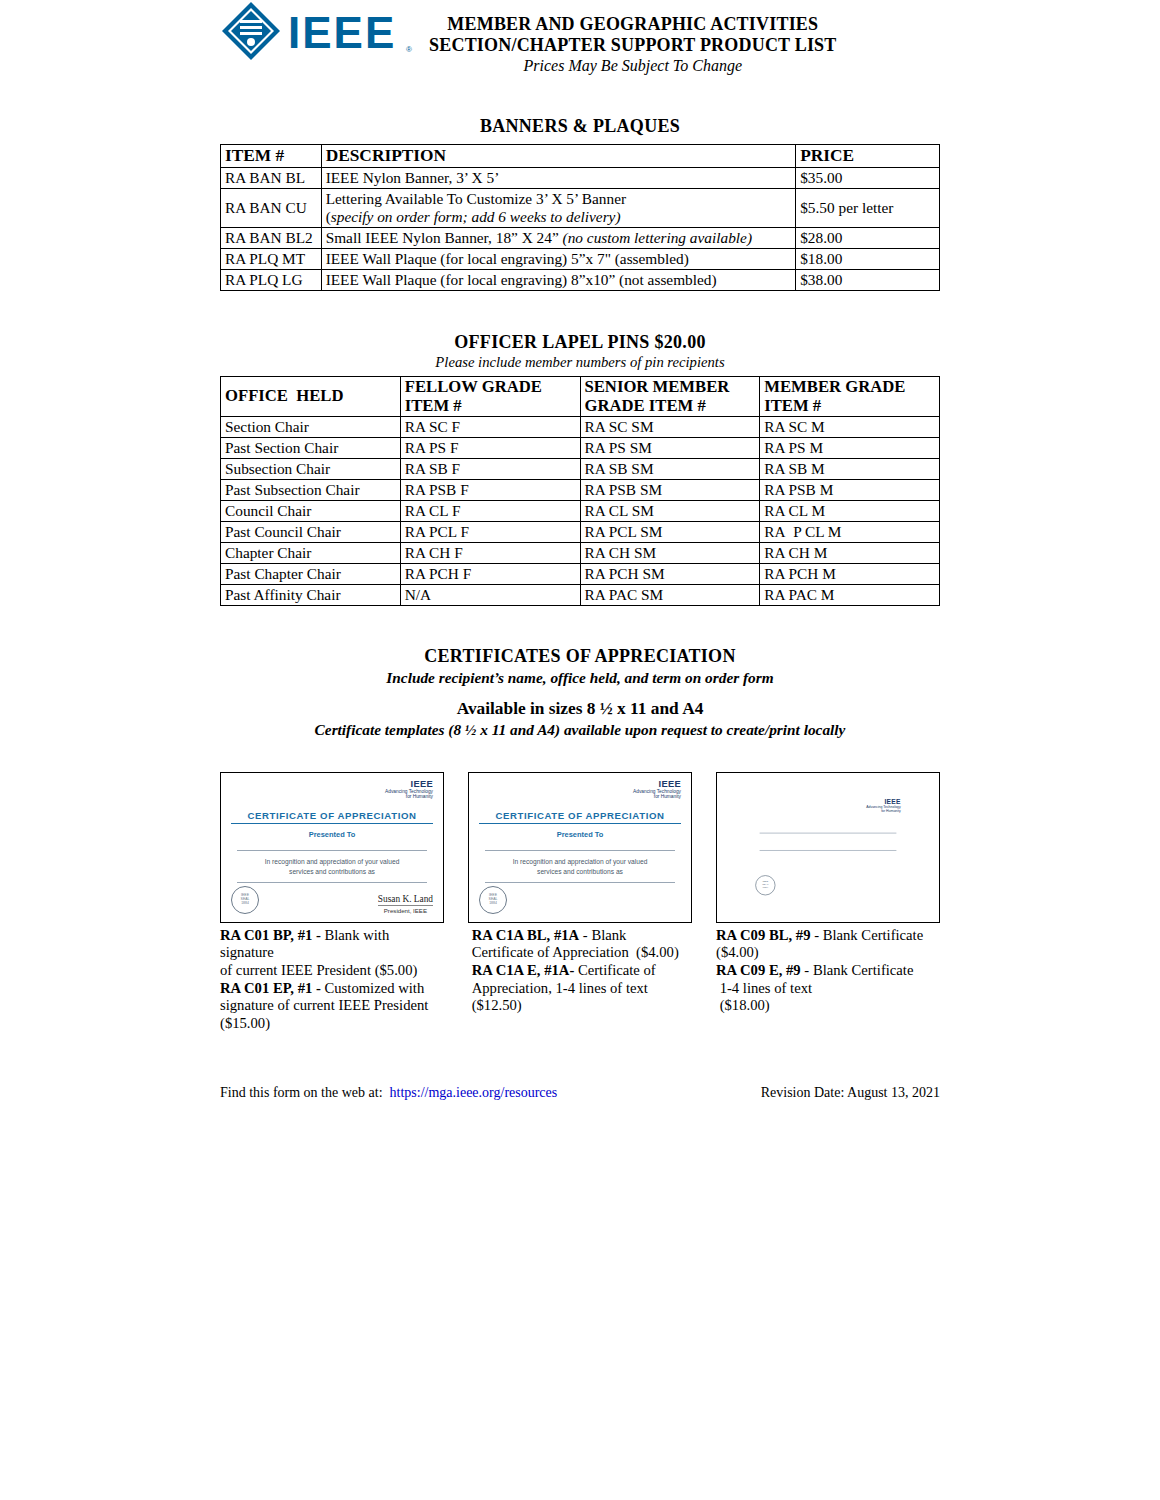IEEE ®
MEMBER AND GEOGRAPHIC ACTIVITIES
SECTION/CHAPTER SUPPORT PRODUCT LIST
Prices May Be Subject To Change
BANNERS & PLAQUES
| ITEM # | DESCRIPTION | PRICE |
| --- | --- | --- |
| RA BAN BL | IEEE Nylon Banner, 3’ X 5’ | $35.00 |
| RA BAN CU | Lettering Available To Customize 3’ X 5’ Banner ( specify on order form; add 6 weeks to delivery) | $5.50 per letter |
| RA BAN BL2 | Small IEEE Nylon Banner, 18” X 24” (no custom lettering available) | $28.00 |
| RA PLQ MT | IEEE Wall Plaque (for local engraving) 5”x 7" (assembled) | $18.00 |
| RA PLQ LG | IEEE Wall Plaque (for local engraving) 8”x10” (not assembled) | $38.00 |
OFFICER LAPEL PINS $20.00
Please include member numbers of pin recipients
| OFFICE HELD | FELLOW GRADE ITEM # | SENIOR MEMBER GRADE ITEM # | MEMBER GRADE ITEM # |
| --- | --- | --- | --- |
| Section Chair | RA SC F | RA SC SM | RA SC M |
| Past Section Chair | RA PS F | RA PS SM | RA PS M |
| Subsection Chair | RA SB F | RA SB SM | RA SB M |
| Past Subsection Chair | RA PSB F | RA PSB SM | RA PSB M |
| Council Chair | RA CL F | RA CL SM | RA CL M |
| Past Council Chair | RA PCL F | RA PCL SM | RA P CL M |
| Chapter Chair | RA CH F | RA CH SM | RA CH M |
| Past Chapter Chair | RA PCH F | RA PCH SM | RA PCH M |
| Past Affinity Chair | N/A | RA PAC SM | RA PAC M |
CERTIFICATES OF APPRECIATION
Include recipient’s name, office held, and term on order form
Available in sizes 8 ½ x 11 and A4
Certificate templates (8 ½ x 11 and A4) available upon request to create/print locally
IEEEAdvancing Technology
for Humanity
CERTIFICATE OF APPRECIATION
Presented To
In recognition and appreciation of your valued
services and contributions as
IEEE
SEAL
1884
Susan K. Land President, IEEE
RA C01 BP, #1 - Blank with signature
of current IEEE President ($5.00)
RA C01 EP, #1 - Customized with
signature of current IEEE President
($15.00)
IEEEAdvancing Technology
for Humanity
CERTIFICATE OF APPRECIATION
Presented To
In recognition and appreciation of your valued
services and contributions as
IEEE
SEAL
1884
RA C1A BL, #1A - Blank
Certificate of Appreciation ($4.00)
RA C1A E, #1A- Certificate of
Appreciation, 1-4 lines of text
($12.50)
IEEEAdvancing Technology
for Humanity
IEEE
SEAL
1884
RA C09 BL, #9 - Blank Certificate
($4.00)
RA C09 E, #9 - Blank Certificate
1-4 lines of text
($18.00)
Find this form on the web at: https://mga.ieee.org/resources
Revision Date: August 13, 2021